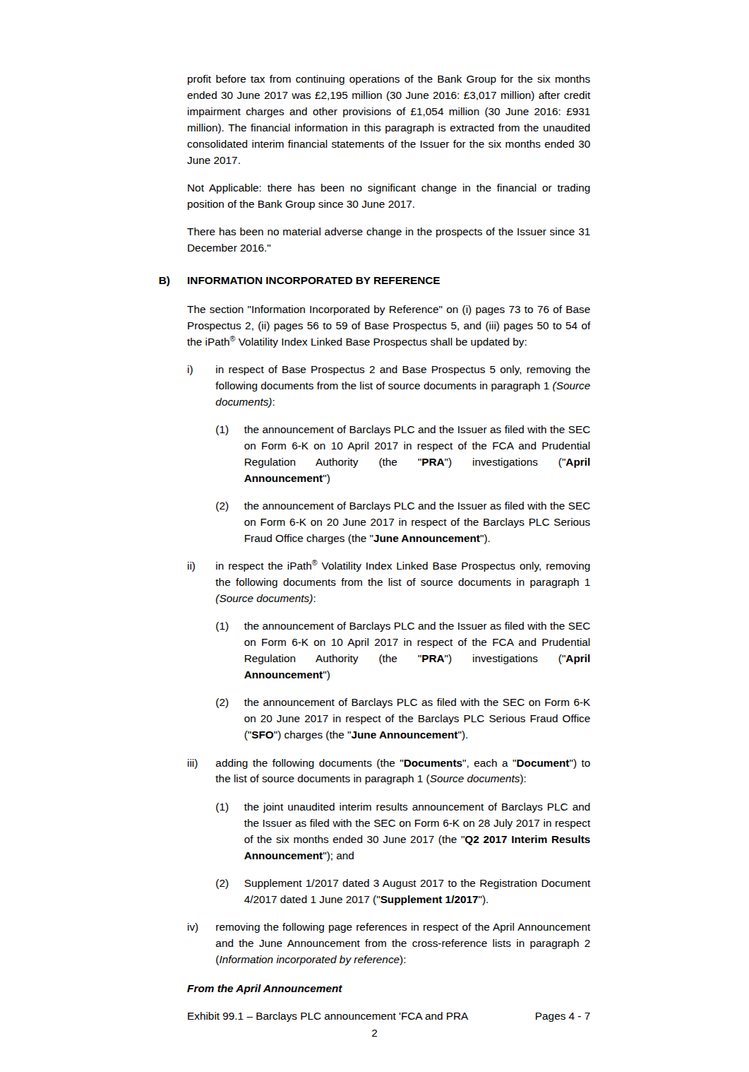profit before tax from continuing operations of the Bank Group for the six months ended 30 June 2017 was £2,195 million (30 June 2016: £3,017 million) after credit impairment charges and other provisions of £1,054 million (30 June 2016: £931 million). The financial information in this paragraph is extracted from the unaudited consolidated interim financial statements of the Issuer for the six months ended 30 June 2017.
Not Applicable: there has been no significant change in the financial or trading position of the Bank Group since 30 June 2017.
There has been no material adverse change in the prospects of the Issuer since 31 December 2016."
B)
INFORMATION INCORPORATED BY REFERENCE
The section "Information Incorporated by Reference" on (i) pages 73 to 76 of Base Prospectus 2, (ii) pages 56 to 59 of Base Prospectus 5, and (iii) pages 50 to 54 of the iPath® Volatility Index Linked Base Prospectus shall be updated by:
i)
in respect of Base Prospectus 2 and Base Prospectus 5 only, removing the following documents from the list of source documents in paragraph 1 (Source documents):
(1)
the announcement of Barclays PLC and the Issuer as filed with the SEC on Form 6-K on 10 April 2017 in respect of the FCA and Prudential Regulation Authority (the "PRA") investigations ("April Announcement")
(2)
the announcement of Barclays PLC and the Issuer as filed with the SEC on Form 6-K on 20 June 2017 in respect of the Barclays PLC Serious Fraud Office charges (the "June Announcement").
ii)
in respect the iPath® Volatility Index Linked Base Prospectus only, removing the following documents from the list of source documents in paragraph 1 (Source documents):
(1)
the announcement of Barclays PLC and the Issuer as filed with the SEC on Form 6-K on 10 April 2017 in respect of the FCA and Prudential Regulation Authority (the "PRA") investigations ("April Announcement")
(2)
the announcement of Barclays PLC as filed with the SEC on Form 6-K on 20 June 2017 in respect of the Barclays PLC Serious Fraud Office ("SFO") charges (the "June Announcement").
iii)
adding the following documents (the "Documents", each a "Document") to the list of source documents in paragraph 1 (Source documents):
(1)
the joint unaudited interim results announcement of Barclays PLC and the Issuer as filed with the SEC on Form 6-K on 28 July 2017 in respect of the six months ended 30 June 2017 (the "Q2 2017 Interim Results Announcement"); and
(2)
Supplement 1/2017 dated 3 August 2017 to the Registration Document 4/2017 dated 1 June 2017 ("Supplement 1/2017").
iv)
removing the following page references in respect of the April Announcement and the June Announcement from the cross-reference lists in paragraph 2 (Information incorporated by reference):
From the April Announcement
Exhibit 99.1 – Barclays PLC announcement 'FCA and PRA
Pages 4 - 7
2